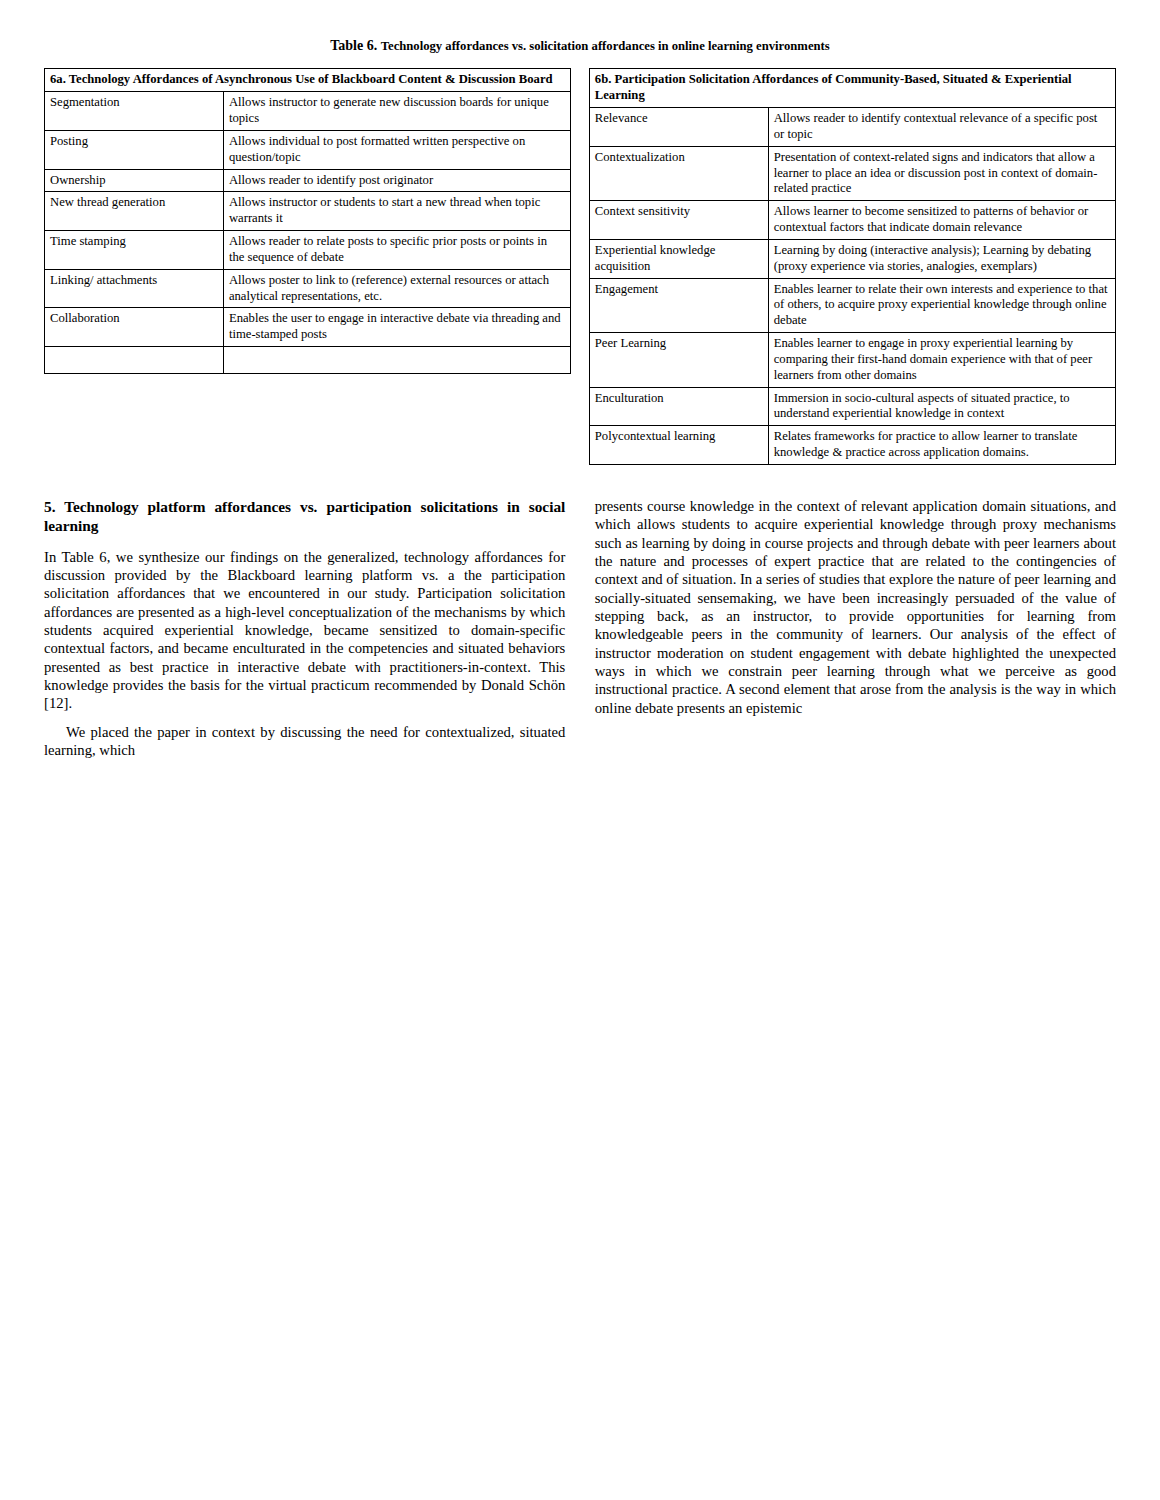Table 6. Technology affordances vs. solicitation affordances in online learning environments
| 6a. Technology Affordances of Asynchronous Use of Blackboard Content & Discussion Board |
| Segmentation | Allows instructor to generate new discussion boards for unique topics |
| Posting | Allows individual to post formatted written perspective on question/topic |
| Ownership | Allows reader to identify post originator |
| New thread generation | Allows instructor or students to start a new thread when topic warrants it |
| Time stamping | Allows reader to relate posts to specific prior posts or points in the sequence of debate |
| Linking/ attachments | Allows poster to link to (reference) external resources or attach analytical representations, etc. |
| Collaboration | Enables the user to engage in interactive debate via threading and time-stamped posts |
| 6b. Participation Solicitation Affordances of Community-Based, Situated & Experiential Learning |
| Relevance | Allows reader to identify contextual relevance of a specific post or topic |
| Contextualization | Presentation of context-related signs and indicators that allow a learner to place an idea or discussion post in context of domain-related practice |
| Context sensitivity | Allows learner to become sensitized to patterns of behavior or contextual factors that indicate domain relevance |
| Experiential knowledge acquisition | Learning by doing (interactive analysis); Learning by debating (proxy experience via stories, analogies, exemplars) |
| Engagement | Enables learner to relate their own interests and experience to that of others, to acquire proxy experiential knowledge through online debate |
| Peer Learning | Enables learner to engage in proxy experiential learning by comparing their first-hand domain experience with that of peer learners from other domains |
| Enculturation | Immersion in socio-cultural aspects of situated practice, to understand experiential knowledge in context |
| Polycontextual learning | Relates frameworks for practice to allow learner to translate knowledge & practice across application domains. |
5. Technology platform affordances vs. participation solicitations in social learning
In Table 6, we synthesize our findings on the generalized, technology affordances for discussion provided by the Blackboard learning platform vs. a the participation solicitation affordances that we encountered in our study. Participation solicitation affordances are presented as a high-level conceptualization of the mechanisms by which students acquired experiential knowledge, became sensitized to domain-specific contextual factors, and became enculturated in the competencies and situated behaviors presented as best practice in interactive debate with practitioners-in-context. This knowledge provides the basis for the virtual practicum recommended by Donald Schön [12].
We placed the paper in context by discussing the need for contextualized, situated learning, which
presents course knowledge in the context of relevant application domain situations, and which allows students to acquire experiential knowledge through proxy mechanisms such as learning by doing in course projects and through debate with peer learners about the nature and processes of expert practice that are related to the contingencies of context and of situation. In a series of studies that explore the nature of peer learning and socially-situated sensemaking, we have been increasingly persuaded of the value of stepping back, as an instructor, to provide opportunities for learning from knowledgeable peers in the community of learners. Our analysis of the effect of instructor moderation on student engagement with debate highlighted the unexpected ways in which we constrain peer learning through what we perceive as good instructional practice. A second element that arose from the analysis is the way in which online debate presents an epistemic